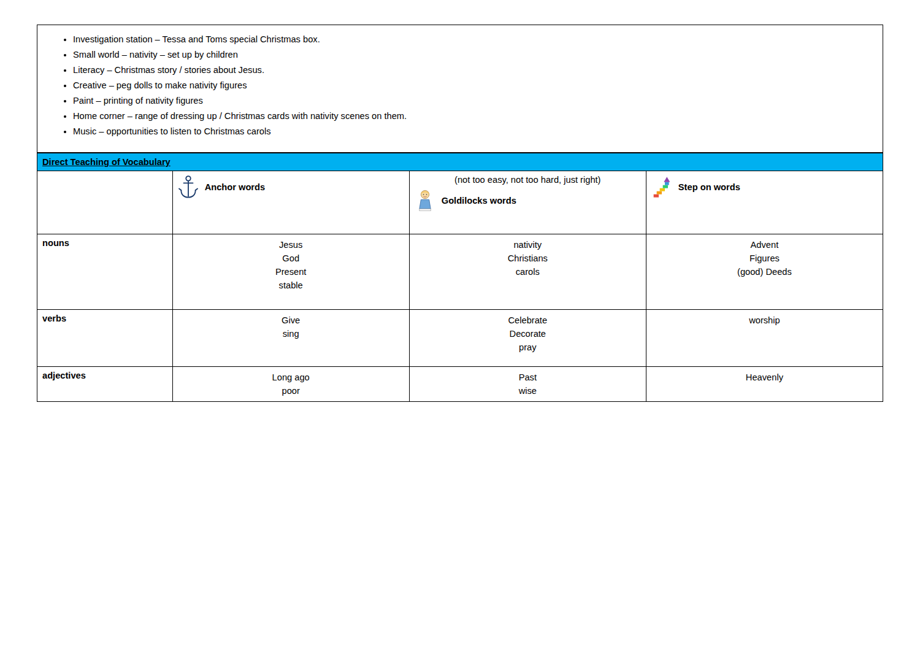Investigation station – Tessa and Toms special Christmas box.
Small world – nativity – set up by children
Literacy – Christmas story / stories about Jesus.
Creative – peg dolls to make nativity figures
Paint – printing of nativity figures
Home corner – range of dressing up / Christmas cards with nativity scenes on them.
Music – opportunities to listen to Christmas carols
| Direct Teaching of Vocabulary |
| | Anchor words | (not too easy, not too hard, just right) Goldilocks words | Step on words |
| nouns | Jesus God Present stable | nativity Christians carols | Advent Figures (good) Deeds |
| verbs | Give sing | Celebrate Decorate pray | worship |
| adjectives | Long ago poor | Past wise | Heavenly |